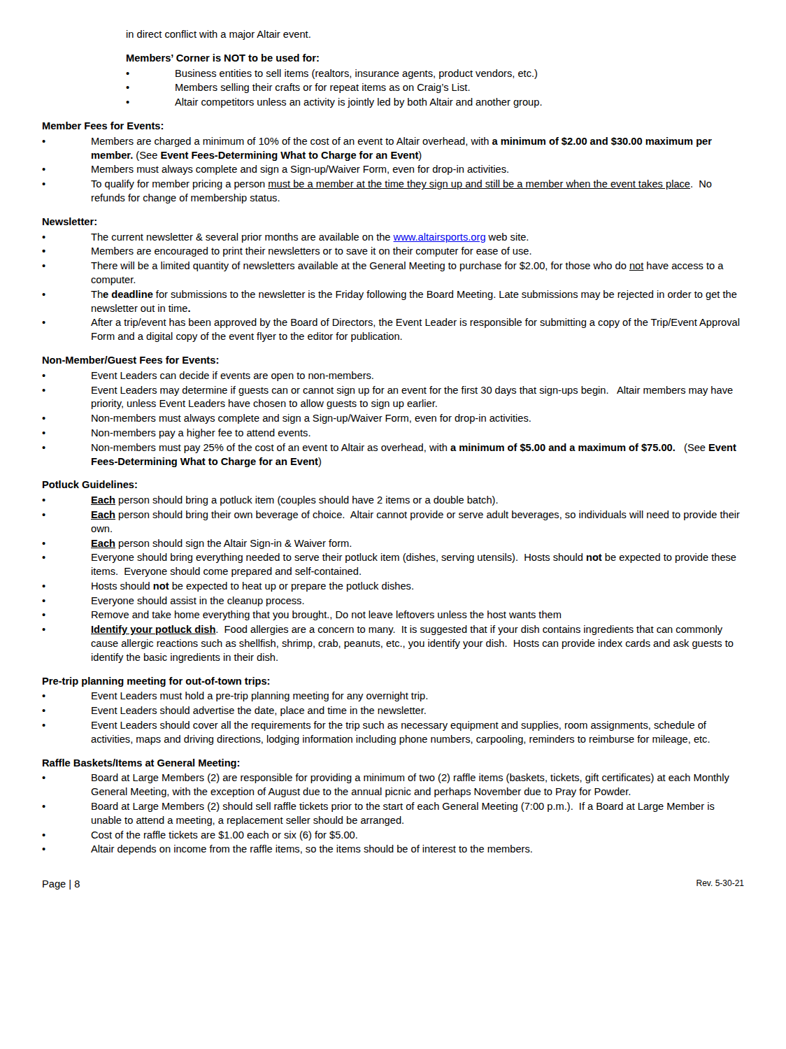in direct conflict with a major Altair event.
Members’ Corner is NOT to be used for:
Business entities to sell items (realtors, insurance agents, product vendors, etc.)
Members selling their crafts or for repeat items as on Craig’s List.
Altair competitors unless an activity is jointly led by both Altair and another group.
Member Fees for Events:
Members are charged a minimum of 10% of the cost of an event to Altair overhead, with a minimum of $2.00 and $30.00 maximum per member. (See Event Fees-Determining What to Charge for an Event)
Members must always complete and sign a Sign-up/Waiver Form, even for drop-in activities.
To qualify for member pricing a person must be a member at the time they sign up and still be a member when the event takes place. No refunds for change of membership status.
Newsletter:
The current newsletter & several prior months are available on the www.altairsports.org web site.
Members are encouraged to print their newsletters or to save it on their computer for ease of use.
There will be a limited quantity of newsletters available at the General Meeting to purchase for $2.00, for those who do not have access to a computer.
The deadline for submissions to the newsletter is the Friday following the Board Meeting. Late submissions may be rejected in order to get the newsletter out in time.
After a trip/event has been approved by the Board of Directors, the Event Leader is responsible for submitting a copy of the Trip/Event Approval Form and a digital copy of the event flyer to the editor for publication.
Non-Member/Guest Fees for Events:
Event Leaders can decide if events are open to non-members.
Event Leaders may determine if guests can or cannot sign up for an event for the first 30 days that sign-ups begin. Altair members may have priority, unless Event Leaders have chosen to allow guests to sign up earlier.
Non-members must always complete and sign a Sign-up/Waiver Form, even for drop-in activities.
Non-members pay a higher fee to attend events.
Non-members must pay 25% of the cost of an event to Altair as overhead, with a minimum of $5.00 and a maximum of $75.00. (See Event Fees-Determining What to Charge for an Event)
Potluck Guidelines:
Each person should bring a potluck item (couples should have 2 items or a double batch).
Each person should bring their own beverage of choice. Altair cannot provide or serve adult beverages, so individuals will need to provide their own.
Each person should sign the Altair Sign-in & Waiver form.
Everyone should bring everything needed to serve their potluck item (dishes, serving utensils). Hosts should not be expected to provide these items. Everyone should come prepared and self-contained.
Hosts should not be expected to heat up or prepare the potluck dishes.
Everyone should assist in the cleanup process.
Remove and take home everything that you brought., Do not leave leftovers unless the host wants them
Identify your potluck dish. Food allergies are a concern to many. It is suggested that if your dish contains ingredients that can commonly cause allergic reactions such as shellfish, shrimp, crab, peanuts, etc., you identify your dish. Hosts can provide index cards and ask guests to identify the basic ingredients in their dish.
Pre-trip planning meeting for out-of-town trips:
Event Leaders must hold a pre-trip planning meeting for any overnight trip.
Event Leaders should advertise the date, place and time in the newsletter.
Event Leaders should cover all the requirements for the trip such as necessary equipment and supplies, room assignments, schedule of activities, maps and driving directions, lodging information including phone numbers, carpooling, reminders to reimburse for mileage, etc.
Raffle Baskets/Items at General Meeting:
Board at Large Members (2) are responsible for providing a minimum of two (2) raffle items (baskets, tickets, gift certificates) at each Monthly General Meeting, with the exception of August due to the annual picnic and perhaps November due to Pray for Powder.
Board at Large Members (2) should sell raffle tickets prior to the start of each General Meeting (7:00 p.m.). If a Board at Large Member is unable to attend a meeting, a replacement seller should be arranged.
Cost of the raffle tickets are $1.00 each or six (6) for $5.00.
Altair depends on income from the raffle items, so the items should be of interest to the members.
Page | 8 Rev. 5-30-21